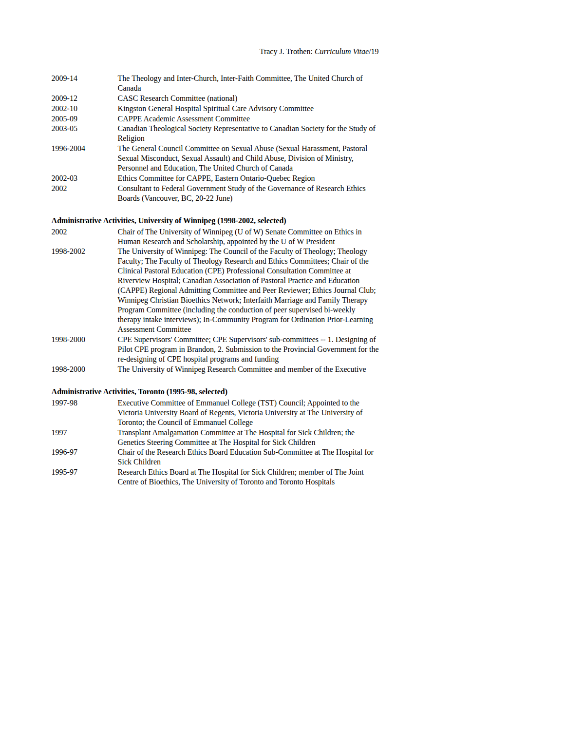Tracy J. Trothen: Curriculum Vitae/19
2009-14
The Theology and Inter-Church, Inter-Faith Committee, The United Church of Canada
2009-12
CASC Research Committee (national)
2002-10
Kingston General Hospital Spiritual Care Advisory Committee
2005-09
CAPPE Academic Assessment Committee
2003-05
Canadian Theological Society Representative to Canadian Society for the Study of Religion
1996-2004
The General Council Committee on Sexual Abuse (Sexual Harassment, Pastoral Sexual Misconduct, Sexual Assault) and Child Abuse, Division of Ministry, Personnel and Education, The United Church of Canada
2002-03
Ethics Committee for CAPPE, Eastern Ontario-Quebec Region
2002
Consultant to Federal Government Study of the Governance of Research Ethics Boards (Vancouver, BC, 20-22 June)
Administrative Activities, University of Winnipeg (1998-2002, selected)
2002
Chair of The University of Winnipeg (U of W) Senate Committee on Ethics in Human Research and Scholarship, appointed by the U of W President
1998-2002
The University of Winnipeg: The Council of the Faculty of Theology; Theology Faculty; The Faculty of Theology Research and Ethics Committees; Chair of the Clinical Pastoral Education (CPE) Professional Consultation Committee at Riverview Hospital; Canadian Association of Pastoral Practice and Education (CAPPE) Regional Admitting Committee and Peer Reviewer; Ethics Journal Club; Winnipeg Christian Bioethics Network; Interfaith Marriage and Family Therapy Program Committee (including the conduction of peer supervised bi-weekly therapy intake interviews); In-Community Program for Ordination Prior-Learning Assessment Committee
1998-2000
CPE Supervisors' Committee; CPE Supervisors' sub-committees -- 1. Designing of Pilot CPE program in Brandon, 2. Submission to the Provincial Government for the re-designing of CPE hospital programs and funding
1998-2000
The University of Winnipeg Research Committee and member of the Executive
Administrative Activities, Toronto (1995-98, selected)
1997-98
Executive Committee of Emmanuel College (TST) Council; Appointed to the Victoria University Board of Regents, Victoria University at The University of Toronto; the Council of Emmanuel College
1997
Transplant Amalgamation Committee at The Hospital for Sick Children; the Genetics Steering Committee at The Hospital for Sick Children
1996-97
Chair of the Research Ethics Board Education Sub-Committee at The Hospital for Sick Children
1995-97
Research Ethics Board at The Hospital for Sick Children; member of The Joint Centre of Bioethics, The University of Toronto and Toronto Hospitals